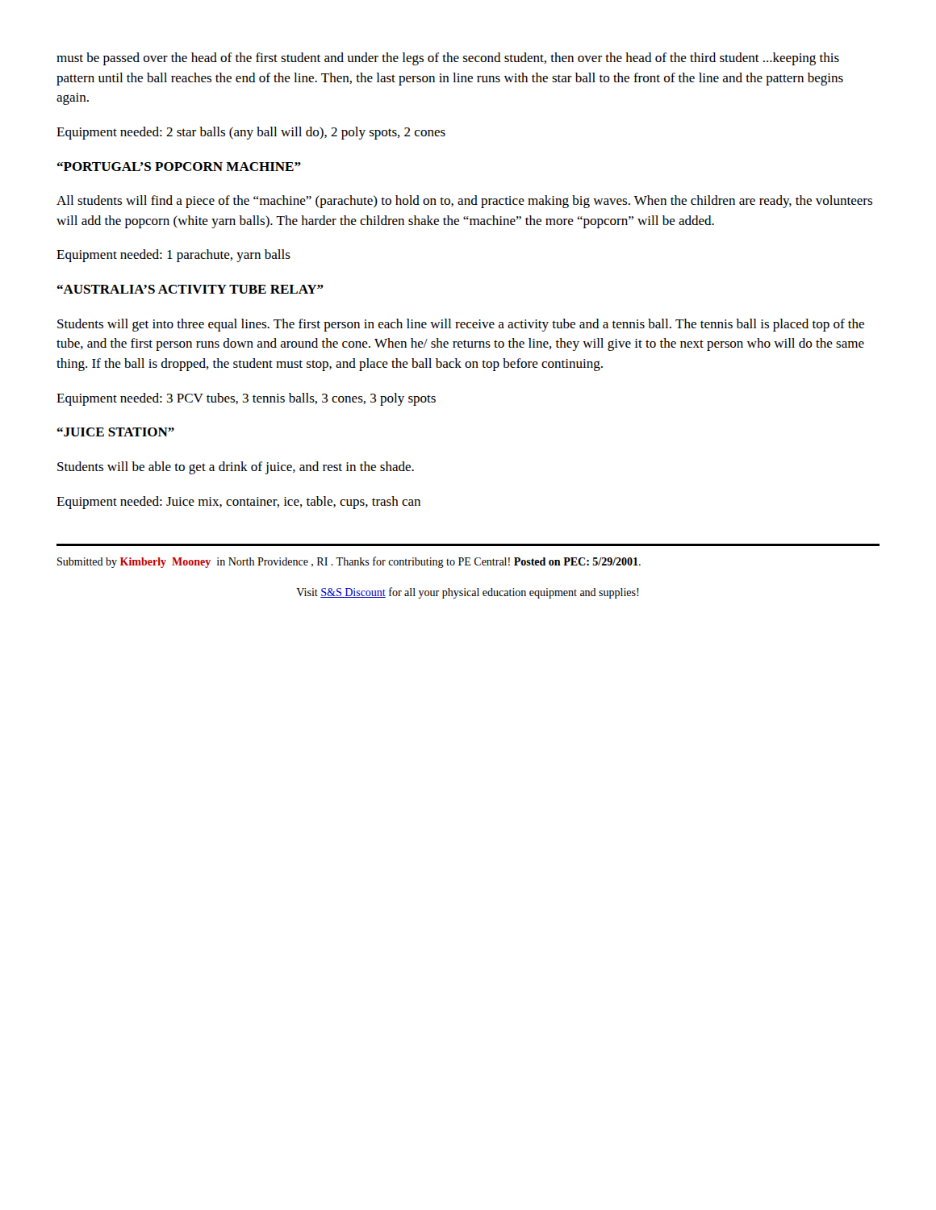must be passed over the head of the first student and under the legs of the second student, then over the head of the third student ...keeping this pattern until the ball reaches the end of the line. Then, the last person in line runs with the star ball to the front of the line and the pattern begins again.
Equipment needed: 2 star balls (any ball will do), 2 poly spots, 2 cones
“PORTUGAL’S POPCORN MACHINE”
All students will find a piece of the “machine” (parachute) to hold on to, and practice making big waves. When the children are ready, the volunteers will add the popcorn (white yarn balls). The harder the children shake the “machine” the more “popcorn” will be added.
Equipment needed: 1 parachute, yarn balls
“AUSTRALIA’S ACTIVITY TUBE RELAY”
Students will get into three equal lines. The first person in each line will receive a activity tube and a tennis ball. The tennis ball is placed top of the tube, and the first person runs down and around the cone. When he/ she returns to the line, they will give it to the next person who will do the same thing. If the ball is dropped, the student must stop, and place the ball back on top before continuing.
Equipment needed: 3 PCV tubes, 3 tennis balls, 3 cones, 3 poly spots
“JUICE STATION”
Students will be able to get a drink of juice, and rest in the shade.
Equipment needed: Juice mix, container, ice, table, cups, trash can
Submitted by Kimberly Mooney in North Providence , RI . Thanks for contributing to PE Central! Posted on PEC: 5/29/2001.
Visit S&S Discount for all your physical education equipment and supplies!